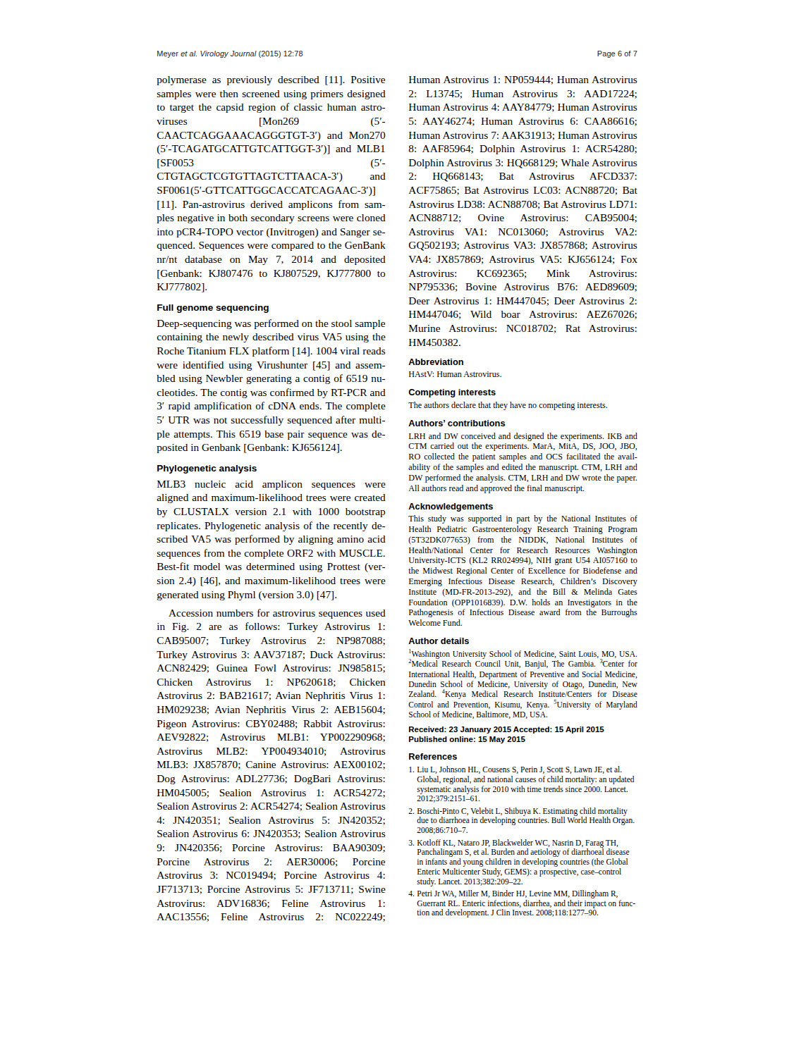Meyer et al. Virology Journal (2015) 12:78
Page 6 of 7
polymerase as previously described [11]. Positive samples were then screened using primers designed to target the capsid region of classic human astroviruses [Mon269 (5′-CAACTCAGGAAACAGGGTGT-3′) and Mon270 (5′-TCAGATGCATTGTCATTGGT-3′)] and MLB1 [SF0053 (5′-CTGTAGCTCGTGTTAGTCTTAACA-3′) and SF0061(5′-GTTCATTGGCACCATCAGAAC-3′)] [11]. Pan-astrovirus derived amplicons from samples negative in both secondary screens were cloned into pCR4-TOPO vector (Invitrogen) and Sanger sequenced. Sequences were compared to the GenBank nr/nt database on May 7, 2014 and deposited [Genbank: KJ807476 to KJ807529, KJ777800 to KJ777802].
Full genome sequencing
Deep-sequencing was performed on the stool sample containing the newly described virus VA5 using the Roche Titanium FLX platform [14]. 1004 viral reads were identified using Virushunter [45] and assembled using Newbler generating a contig of 6519 nucleotides. The contig was confirmed by RT-PCR and 3′ rapid amplification of cDNA ends. The complete 5′ UTR was not successfully sequenced after multiple attempts. This 6519 base pair sequence was deposited in Genbank [Genbank: KJ656124].
Phylogenetic analysis
MLB3 nucleic acid amplicon sequences were aligned and maximum-likelihood trees were created by CLUSTALX version 2.1 with 1000 bootstrap replicates. Phylogenetic analysis of the recently described VA5 was performed by aligning amino acid sequences from the complete ORF2 with MUSCLE. Best-fit model was determined using Prottest (version 2.4) [46], and maximum-likelihood trees were generated using Phyml (version 3.0) [47].
Accession numbers for astrovirus sequences used in Fig. 2 are as follows: Turkey Astrovirus 1: CAB95007; Turkey Astrovirus 2: NP987088; Turkey Astrovirus 3: AAV37187; Duck Astrovirus: ACN82429; Guinea Fowl Astrovirus: JN985815; Chicken Astrovirus 1: NP620618; Chicken Astrovirus 2: BAB21617; Avian Nephritis Virus 1: HM029238; Avian Nephritis Virus 2: AEB15604; Pigeon Astrovirus: CBY02488; Rabbit Astrovirus: AEV92822; Astrovirus MLB1: YP002290968; Astrovirus MLB2: YP004934010; Astrovirus MLB3: JX857870; Canine Astrovirus: AEX00102; Dog Astrovirus: ADL27736; DogBari Astrovirus: HM045005; Sealion Astrovirus 1: ACR54272; Sealion Astrovirus 2: ACR54274; Sealion Astrovirus 4: JN420351; Sealion Astrovirus 5: JN420352; Sealion Astrovirus 6: JN420353; Sealion Astrovirus 9: JN420356; Porcine Astrovirus: BAA90309; Porcine Astrovirus 2: AER30006; Porcine Astrovirus 3: NC019494; Porcine Astrovirus 4: JF713713; Porcine Astrovirus 5: JF713711; Swine Astrovirus: ADV16836; Feline Astrovirus 1: AAC13556; Feline Astrovirus 2: NC022249; Human Astrovirus 1: NP059444; Human Astrovirus 2: L13745; Human Astrovirus 3: AAD17224; Human Astrovirus 4: AAY84779; Human Astrovirus 5: AAY46274; Human Astrovirus 6: CAA86616; Human Astrovirus 7: AAK31913; Human Astrovirus 8: AAF85964; Dolphin Astrovirus 1: ACR54280; Dolphin Astrovirus 3: HQ668129; Whale Astrovirus 2: HQ668143; Bat Astrovirus AFCD337: ACF75865; Bat Astrovirus LC03: ACN88720; Bat Astrovirus LD38: ACN88708; Bat Astrovirus LD71: ACN88712; Ovine Astrovirus: CAB95004; Astrovirus VA1: NC013060; Astrovirus VA2: GQ502193; Astrovirus VA3: JX857868; Astrovirus VA4: JX857869; Astrovirus VA5: KJ656124; Fox Astrovirus: KC692365; Mink Astrovirus: NP795336; Bovine Astrovirus B76: AED89609; Deer Astrovirus 1: HM447045; Deer Astrovirus 2: HM447046; Wild boar Astrovirus: AEZ67026; Murine Astrovirus: NC018702; Rat Astrovirus: HM450382.
Abbreviation
HAstV: Human Astrovirus.
Competing interests
The authors declare that they have no competing interests.
Authors’ contributions
LRH and DW conceived and designed the experiments. IKB and CTM carried out the experiments. MarA, MitA, DS, JOO, JBO, RO collected the patient samples and OCS facilitated the availability of the samples and edited the manuscript. CTM, LRH and DW performed the analysis. CTM, LRH and DW wrote the paper. All authors read and approved the final manuscript.
Acknowledgements
This study was supported in part by the National Institutes of Health Pediatric Gastroenterology Research Training Program (5T32DK077653) from the NIDDK, National Institutes of Health/National Center for Research Resources Washington University-ICTS (KL2 RR024994), NIH grant U54 AI057160 to the Midwest Regional Center of Excellence for Biodefense and Emerging Infectious Disease Research, Children’s Discovery Institute (MD-FR-2013-292), and the Bill & Melinda Gates Foundation (OPP1016839). D.W. holds an Investigators in the Pathogenesis of Infectious Disease award from the Burroughs Welcome Fund.
Author details
1Washington University School of Medicine, Saint Louis, MO, USA. 2Medical Research Council Unit, Banjul, The Gambia. 3Center for International Health, Department of Preventive and Social Medicine, Dunedin School of Medicine, University of Otago, Dunedin, New Zealand. 4Kenya Medical Research Institute/Centers for Disease Control and Prevention, Kisumu, Kenya. 5University of Maryland School of Medicine, Baltimore, MD, USA.
Received: 23 January 2015 Accepted: 15 April 2015
Published online: 15 May 2015
References
Liu L, Johnson HL, Cousens S, Perin J, Scott S, Lawn JE, et al. Global, regional, and national causes of child mortality: an updated systematic analysis for 2010 with time trends since 2000. Lancet. 2012;379:2151–61.
Boschi-Pinto C, Velebit L, Shibuya K. Estimating child mortality due to diarrhoea in developing countries. Bull World Health Organ. 2008;86:710–7.
Kotloff KL, Nataro JP, Blackwelder WC, Nasrin D, Farag TH, Panchalingam S, et al. Burden and aetiology of diarrhoeal disease in infants and young children in developing countries (the Global Enteric Multicenter Study, GEMS): a prospective, case–control study. Lancet. 2013;382:209–22.
Petri Jr WA, Miller M, Binder HJ, Levine MM, Dillingham R, Guerrant RL. Enteric infections, diarrhea, and their impact on function and development. J Clin Invest. 2008;118:1277–90.